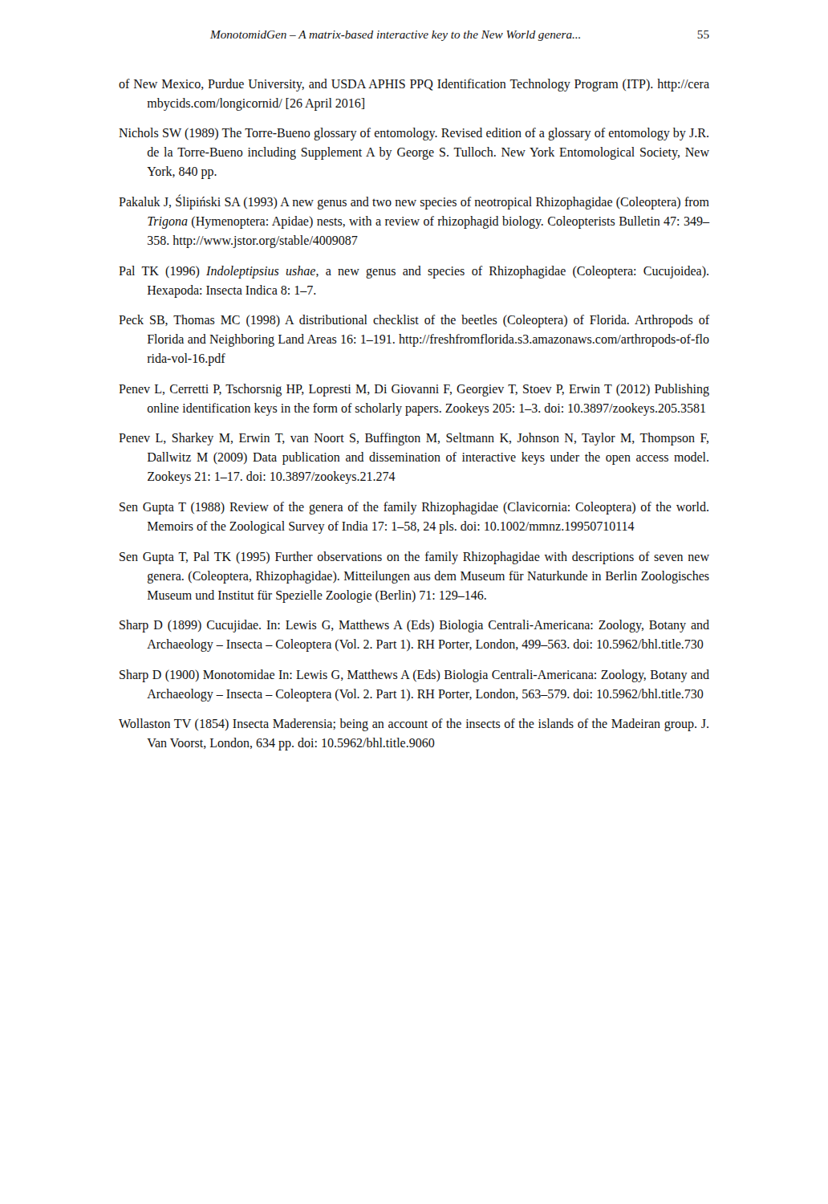MonotomidGen – A matrix-based interactive key to the New World genera... 55
of New Mexico, Purdue University, and USDA APHIS PPQ Identification Technology Program (ITP). http://cerambycids.com/longicornid/ [26 April 2016]
Nichols SW (1989) The Torre-Bueno glossary of entomology. Revised edition of a glossary of entomology by J.R. de la Torre-Bueno including Supplement A by George S. Tulloch. New York Entomological Society, New York, 840 pp.
Pakaluk J, Ślipiński SA (1993) A new genus and two new species of neotropical Rhizophagidae (Coleoptera) from Trigona (Hymenoptera: Apidae) nests, with a review of rhizophagid biology. Coleopterists Bulletin 47: 349–358. http://www.jstor.org/stable/4009087
Pal TK (1996) Indoleptipsius ushae, a new genus and species of Rhizophagidae (Coleoptera: Cucujoidea). Hexapoda: Insecta Indica 8: 1–7.
Peck SB, Thomas MC (1998) A distributional checklist of the beetles (Coleoptera) of Florida. Arthropods of Florida and Neighboring Land Areas 16: 1–191. http://freshfromflorida.s3.amazonaws.com/arthropods-of-florida-vol-16.pdf
Penev L, Cerretti P, Tschorsnig HP, Lopresti M, Di Giovanni F, Georgiev T, Stoev P, Erwin T (2012) Publishing online identification keys in the form of scholarly papers. Zookeys 205: 1–3. doi: 10.3897/zookeys.205.3581
Penev L, Sharkey M, Erwin T, van Noort S, Buffington M, Seltmann K, Johnson N, Taylor M, Thompson F, Dallwitz M (2009) Data publication and dissemination of interactive keys under the open access model. Zookeys 21: 1–17. doi: 10.3897/zookeys.21.274
Sen Gupta T (1988) Review of the genera of the family Rhizophagidae (Clavicornia: Coleoptera) of the world. Memoirs of the Zoological Survey of India 17: 1–58, 24 pls. doi: 10.1002/mmnz.19950710114
Sen Gupta T, Pal TK (1995) Further observations on the family Rhizophagidae with descriptions of seven new genera. (Coleoptera, Rhizophagidae). Mitteilungen aus dem Museum für Naturkunde in Berlin Zoologisches Museum und Institut für Spezielle Zoologie (Berlin) 71: 129–146.
Sharp D (1899) Cucujidae. In: Lewis G, Matthews A (Eds) Biologia Centrali-Americana: Zoology, Botany and Archaeology – Insecta – Coleoptera (Vol. 2. Part 1). RH Porter, London, 499–563. doi: 10.5962/bhl.title.730
Sharp D (1900) Monotomidae In: Lewis G, Matthews A (Eds) Biologia Centrali-Americana: Zoology, Botany and Archaeology – Insecta – Coleoptera (Vol. 2. Part 1). RH Porter, London, 563–579. doi: 10.5962/bhl.title.730
Wollaston TV (1854) Insecta Maderensia; being an account of the insects of the islands of the Madeiran group. J. Van Voorst, London, 634 pp. doi: 10.5962/bhl.title.9060